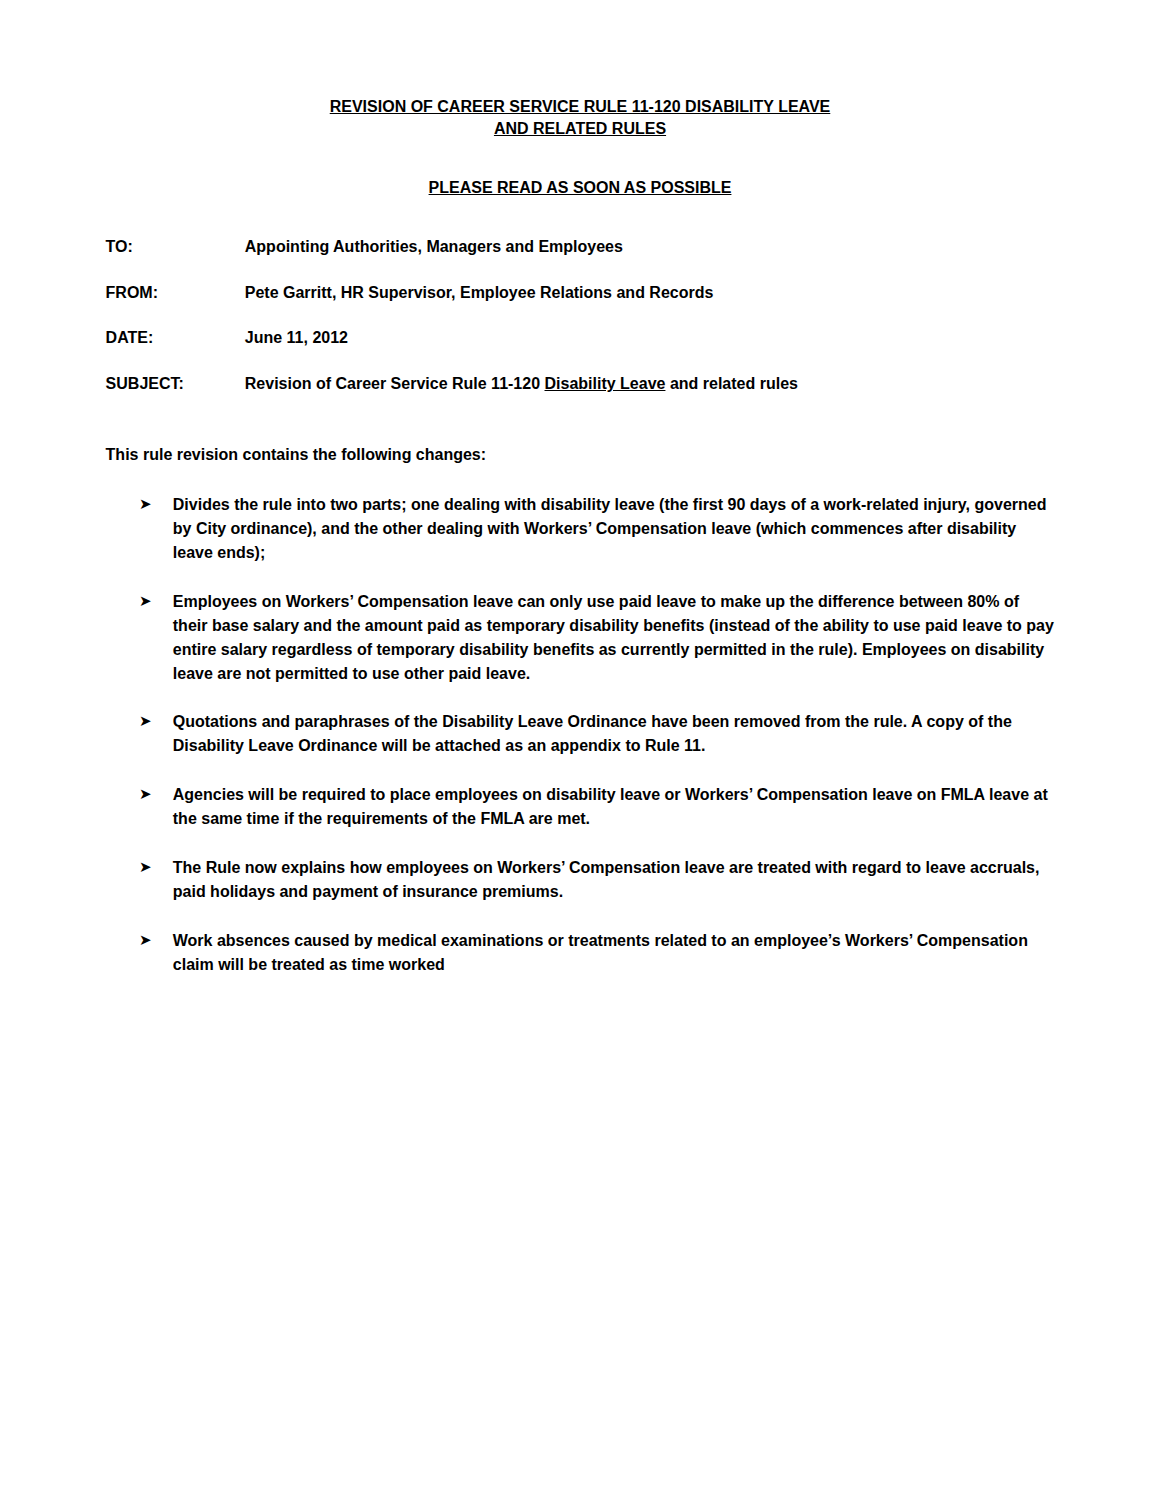REVISION OF CAREER SERVICE RULE 11-120 DISABILITY LEAVE
AND RELATED RULES
PLEASE READ AS SOON AS POSSIBLE
| TO: | Appointing Authorities, Managers and Employees |
| FROM: | Pete Garritt, HR Supervisor, Employee Relations and Records |
| DATE: | June 11, 2012 |
| SUBJECT: | Revision of Career Service Rule 11-120 Disability Leave and related rules |
This rule revision contains the following changes:
Divides the rule into two parts; one dealing with disability leave (the first 90 days of a work-related injury, governed by City ordinance), and the other dealing with Workers’ Compensation leave (which commences after disability leave ends);
Employees on Workers’ Compensation leave can only use paid leave to make up the difference between 80% of their base salary and the amount paid as temporary disability benefits (instead of the ability to use paid leave to pay entire salary regardless of temporary disability benefits as currently permitted in the rule). Employees on disability leave are not permitted to use other paid leave.
Quotations and paraphrases of the Disability Leave Ordinance have been removed from the rule. A copy of the Disability Leave Ordinance will be attached as an appendix to Rule 11.
Agencies will be required to place employees on disability leave or Workers’ Compensation leave on FMLA leave at the same time if the requirements of the FMLA are met.
The Rule now explains how employees on Workers’ Compensation leave are treated with regard to leave accruals, paid holidays and payment of insurance premiums.
Work absences caused by medical examinations or treatments related to an employee’s Workers’ Compensation claim will be treated as time worked